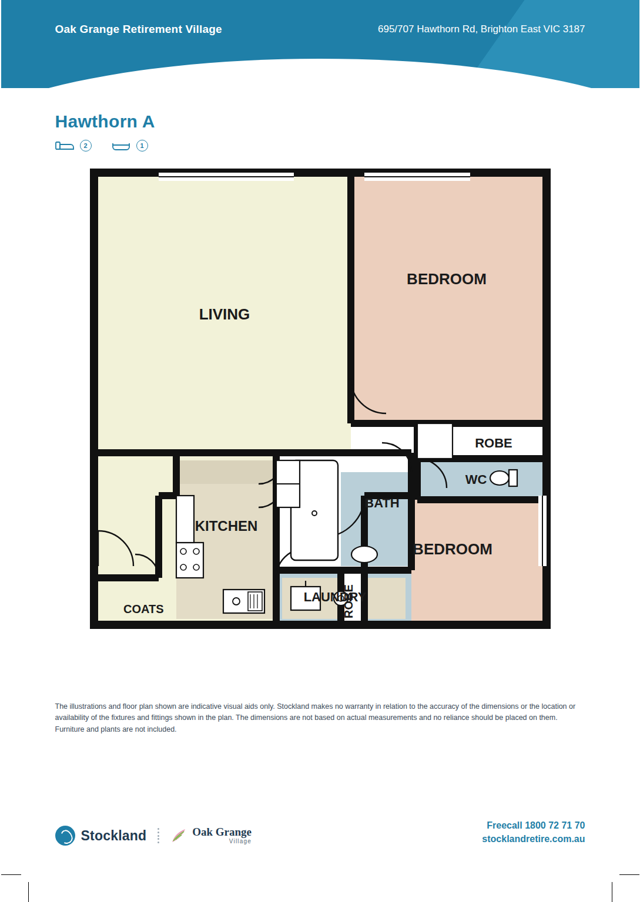Oak Grange Retirement Village
695/707 Hawthorn Rd, Brighton East VIC 3187
Hawthorn A
2
1
LIVING BEDROOM BEDROOM ROBE WC BATH KITCHEN LAUNDRY COATS ROBE
The illustrations and floor plan shown are indicative visual aids only. Stockland makes no warranty in relation to the accuracy of the dimensions or the location or availability of the fixtures and fittings shown in the plan. The dimensions are not based on actual measurements and no reliance should be placed on them. Furniture and plants are not included.
Stockland
Oak Grange Village
Freecall 1800 72 71 70
stocklandretire.com.au